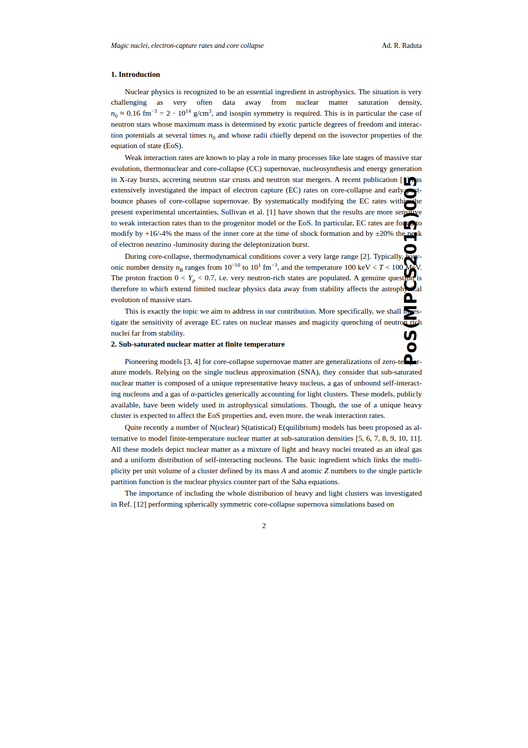Magic nuclei, electron-capture rates and core collapse Ad. R. Raduta
1. Introduction
Nuclear physics is recognized to be an essential ingredient in astrophysics. The situation is very challenging as very often data away from nuclear matter saturation density, n0 ≈ 0.16 fm−3 = 2 · 1014 g/cm3, and isospin symmetry is required. This is in particular the case of neutron stars whose maximum mass is determined by exotic particle degrees of freedom and interaction potentials at several times n0 and whose radii chiefly depend on the isovector properties of the equation of state (EoS).
Weak interaction rates are known to play a role in many processes like late stages of massive star evolution, thermonuclear and core-collapse (CC) supernovae, nucleosynthesis and energy generation in X-ray bursts, accreting neutron star crusts and neutron star mergers. A recent publication [1] has extensively investigated the impact of electron capture (EC) rates on core-collapse and early post-bounce phases of core-collapse supernovae. By systematically modifying the EC rates within the present experimental uncertainties, Sullivan et al. [1] have shown that the results are more sensitive to weak interaction rates than to the progenitor model or the EoS. In particular, EC rates are found to modify by +16/-4% the mass of the inner core at the time of shock formation and by ±20% the peak of electron neutrino -luminosity during the deleptonization burst.
During core-collapse, thermodynamical conditions cover a very large range [2]. Typically, baryonic number density nB ranges from 10−10 to 101 fm−3, and the temperature 100 keV < T < 100 MeV. The proton fraction 0 < Yp < 0.7, i.e. very neutron-rich states are populated. A genuine question is therefore to which extend limited nuclear physics data away from stability affects the astrophysical evolution of massive stars.
This is exactly the topic we aim to address in our contribution. More specifically, we shall investigate the sensitivity of average EC rates on nuclear masses and magicity quenching of neutron rich nuclei far from stability.
2. Sub-saturated nuclear matter at finite temperature
Pioneering models [3, 4] for core-collapse supernovae matter are generalizations of zero-temperature models. Relying on the single nucleus approximation (SNA), they consider that sub-saturated nuclear matter is composed of a unique representative heavy nucleus, a gas of unbound self-interacting nucleons and a gas of α-particles generically accounting for light clusters. These models, publicly available, have been widely used in astrophysical simulations. Though, the use of a unique heavy cluster is expected to affect the EoS properties and, even more, the weak interaction rates.
Quite recently a number of N(uclear) S(tatistical) E(quilibrium) models has been proposed as alternative to model finite-temperature nuclear matter at sub-saturation densities [5, 6, 7, 8, 9, 10, 11]. All these models depict nuclear matter as a mixture of light and heavy nuclei treated as an ideal gas and a uniform distribution of self-interacting nucleons. The basic ingredient which links the multiplicity per unit volume of a cluster defined by its mass A and atomic Z numbers to the single particle partition function is the nuclear physics counter part of the Saha equations.
The importance of including the whole distribution of heavy and light clusters was investigated in Ref. [12] performing spherically symmetric core-collapse supernova simulations based on
PoS(MPCS2015)005
2